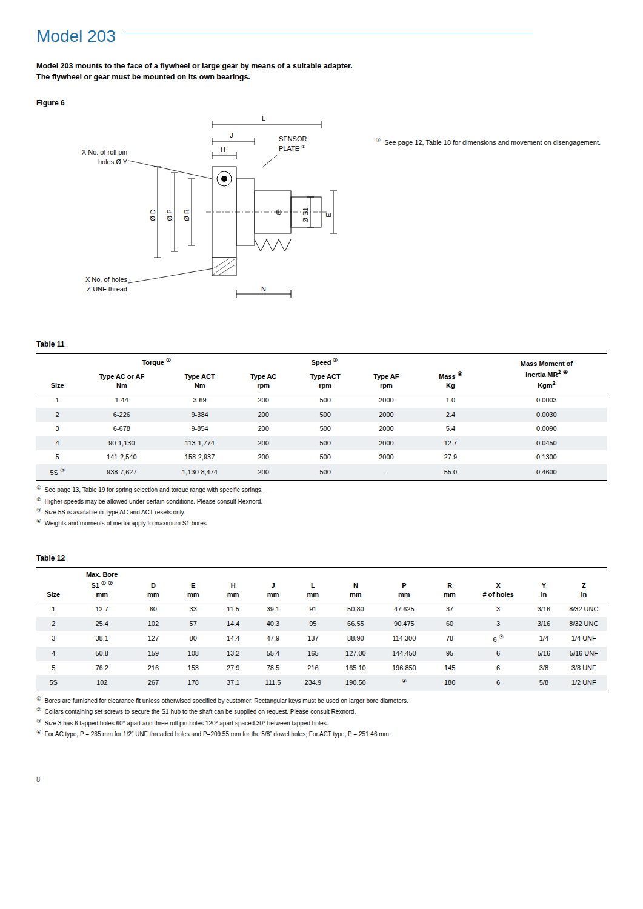Model 203
Model 203 mounts to the face of a flywheel or large gear by means of a suitable adapter.
The flywheel or gear must be mounted on its own bearings.
Figure 6
L J H SENSOR PLATE ① X No. of roll pin holes Ø Y Ø D Ø P Ø R Ø S1 E N X No. of holes Z UNF thread
① See page 12, Table 18 for dimensions and movement on disengagement.
Table 11
| Size | Torque ① | Speed ② | Mass ④ Kg | Mass Moment of Inertia MR 2 ④ Kgm 2 |
| --- | --- | --- | --- | --- |
| Type AC or AF Nm | Type ACT Nm | Type AC rpm | Type ACT rpm | Type AF rpm |
| 1 | 1-44 | 3-69 | 200 | 500 | 2000 | 1.0 | 0.0003 |
| 2 | 6-226 | 9-384 | 200 | 500 | 2000 | 2.4 | 0.0030 |
| 3 | 6-678 | 9-854 | 200 | 500 | 2000 | 5.4 | 0.0090 |
| 4 | 90-1,130 | 113-1,774 | 200 | 500 | 2000 | 12.7 | 0.0450 |
| 5 | 141-2,540 | 158-2,937 | 200 | 500 | 2000 | 27.9 | 0.1300 |
| 5S ③ | 938-7,627 | 1,130-8,474 | 200 | 500 | - | 55.0 | 0.4600 |
① See page 13, Table 19 for spring selection and torque range with specific springs.
② Higher speeds may be allowed under certain conditions. Please consult Rexnord.
③ Size 5S is available in Type AC and ACT resets only.
④ Weights and moments of inertia apply to maximum S1 bores.
Table 12
| Size | Max. Bore S1 ① ② mm | D mm | E mm | H mm | J mm | L mm | N mm | P mm | R mm | X # of holes | Y in | Z in |
| --- | --- | --- | --- | --- | --- | --- | --- | --- | --- | --- | --- | --- |
| 1 | 12.7 | 60 | 33 | 11.5 | 39.1 | 91 | 50.80 | 47.625 | 37 | 3 | 3/16 | 8/32 UNC |
| 2 | 25.4 | 102 | 57 | 14.4 | 40.3 | 95 | 66.55 | 90.475 | 60 | 3 | 3/16 | 8/32 UNC |
| 3 | 38.1 | 127 | 80 | 14.4 | 47.9 | 137 | 88.90 | 114.300 | 78 | 6 ③ | 1/4 | 1/4 UNF |
| 4 | 50.8 | 159 | 108 | 13.2 | 55.4 | 165 | 127.00 | 144.450 | 95 | 6 | 5/16 | 5/16 UNF |
| 5 | 76.2 | 216 | 153 | 27.9 | 78.5 | 216 | 165.10 | 196.850 | 145 | 6 | 3/8 | 3/8 UNF |
| 5S | 102 | 267 | 178 | 37.1 | 111.5 | 234.9 | 190.50 | ④ | 180 | 6 | 5/8 | 1/2 UNF |
① Bores are furnished for clearance fit unless otherwised specified by customer. Rectangular keys must be used on larger bore diameters.
② Collars containing set screws to secure the S1 hub to the shaft can be supplied on request. Please consult Rexnord.
③ Size 3 has 6 tapped holes 60° apart and three roll pin holes 120° apart spaced 30° between tapped holes.
④ For AC type, P = 235 mm for 1/2” UNF threaded holes and P=209.55 mm for the 5/8” dowel holes; For ACT type, P = 251.46 mm.
8